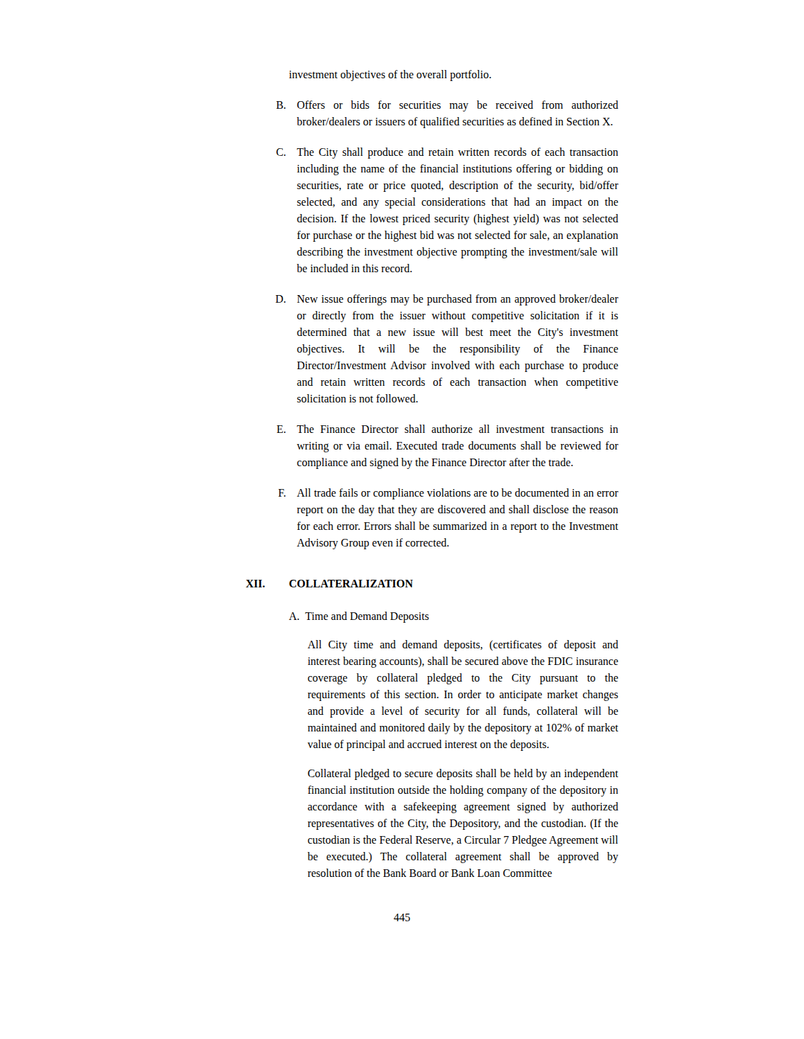investment objectives of the overall portfolio.
Offers or bids for securities may be received from authorized broker/dealers or issuers of qualified securities as defined in Section X.
The City shall produce and retain written records of each transaction including the name of the financial institutions offering or bidding on securities, rate or price quoted, description of the security, bid/offer selected, and any special considerations that had an impact on the decision. If the lowest priced security (highest yield) was not selected for purchase or the highest bid was not selected for sale, an explanation describing the investment objective prompting the investment/sale will be included in this record.
New issue offerings may be purchased from an approved broker/dealer or directly from the issuer without competitive solicitation if it is determined that a new issue will best meet the City's investment objectives. It will be the responsibility of the Finance Director/Investment Advisor involved with each purchase to produce and retain written records of each transaction when competitive solicitation is not followed.
The Finance Director shall authorize all investment transactions in writing or via email. Executed trade documents shall be reviewed for compliance and signed by the Finance Director after the trade.
All trade fails or compliance violations are to be documented in an error report on the day that they are discovered and shall disclose the reason for each error. Errors shall be summarized in a report to the Investment Advisory Group even if corrected.
XII. COLLATERALIZATION
A. Time and Demand Deposits
All City time and demand deposits, (certificates of deposit and interest bearing accounts), shall be secured above the FDIC insurance coverage by collateral pledged to the City pursuant to the requirements of this section. In order to anticipate market changes and provide a level of security for all funds, collateral will be maintained and monitored daily by the depository at 102% of market value of principal and accrued interest on the deposits.
Collateral pledged to secure deposits shall be held by an independent financial institution outside the holding company of the depository in accordance with a safekeeping agreement signed by authorized representatives of the City, the Depository, and the custodian. (If the custodian is the Federal Reserve, a Circular 7 Pledgee Agreement will be executed.) The collateral agreement shall be approved by resolution of the Bank Board or Bank Loan Committee
445